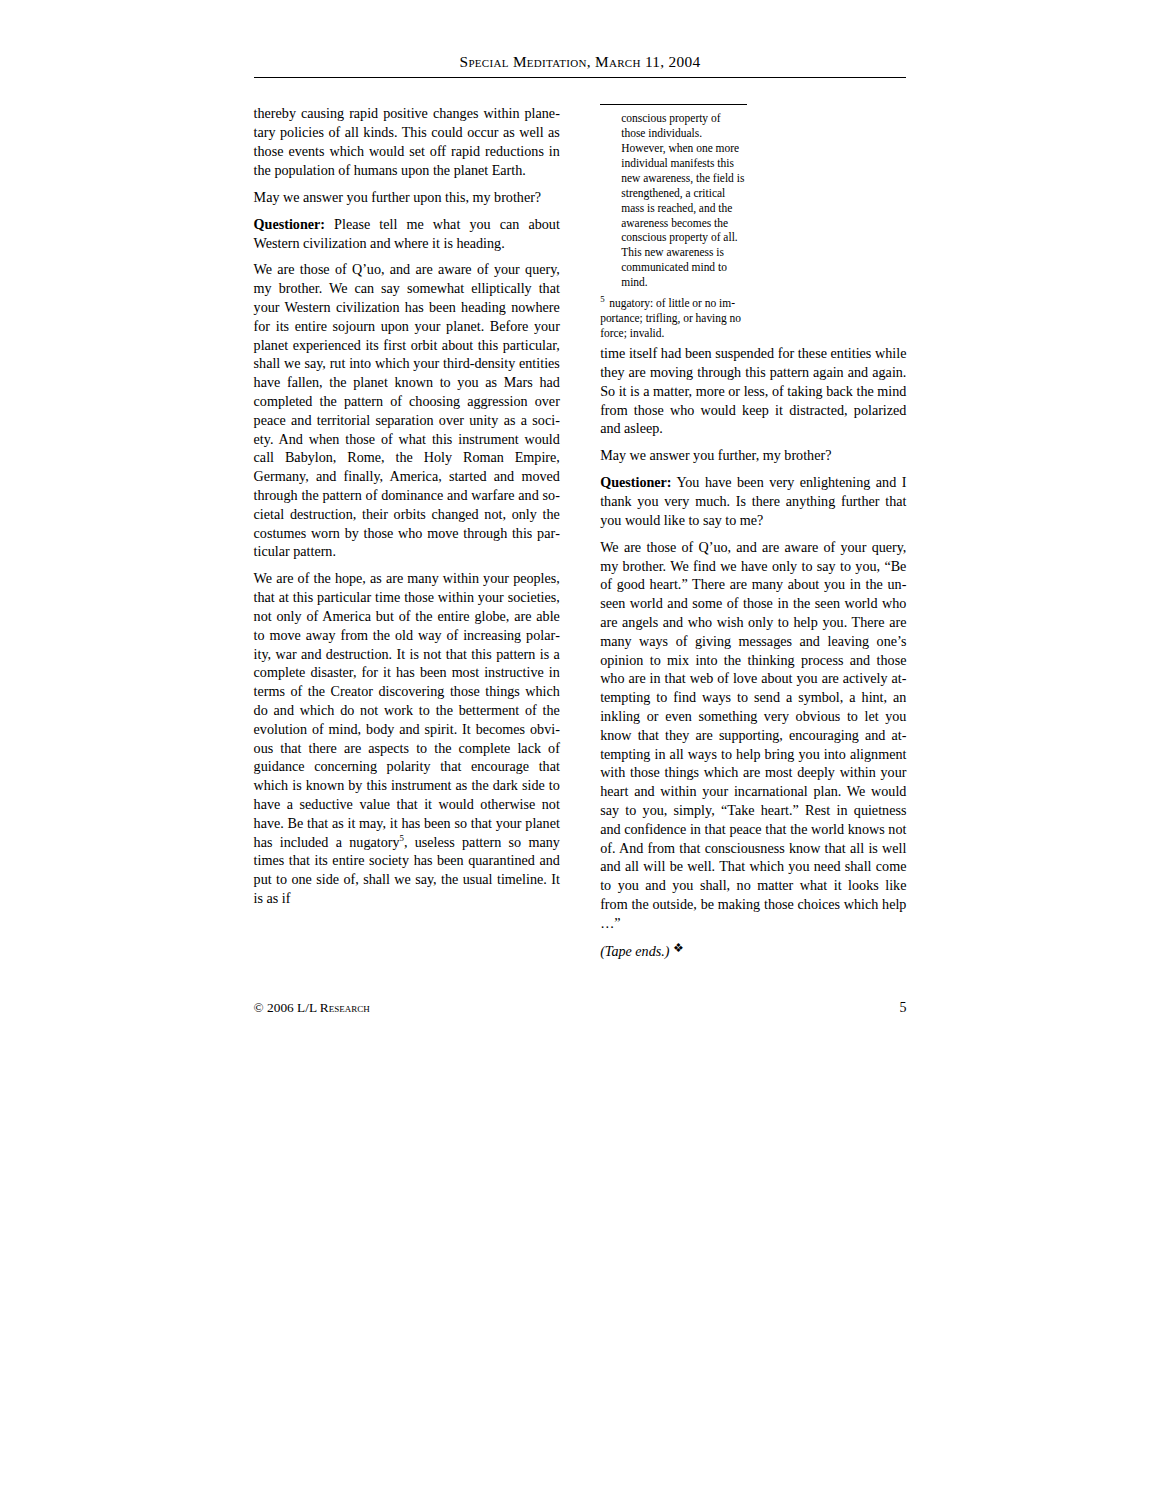Special Meditation, March 11, 2004
thereby causing rapid positive changes within planetary policies of all kinds. This could occur as well as those events which would set off rapid reductions in the population of humans upon the planet Earth.
May we answer you further upon this, my brother?
Questioner: Please tell me what you can about Western civilization and where it is heading.
We are those of Q’uo, and are aware of your query, my brother. We can say somewhat elliptically that your Western civilization has been heading nowhere for its entire sojourn upon your planet. Before your planet experienced its first orbit about this particular, shall we say, rut into which your third-density entities have fallen, the planet known to you as Mars had completed the pattern of choosing aggression over peace and territorial separation over unity as a society. And when those of what this instrument would call Babylon, Rome, the Holy Roman Empire, Germany, and finally, America, started and moved through the pattern of dominance and warfare and societal destruction, their orbits changed not, only the costumes worn by those who move through this particular pattern.
We are of the hope, as are many within your peoples, that at this particular time those within your societies, not only of America but of the entire globe, are able to move away from the old way of increasing polarity, war and destruction. It is not that this pattern is a complete disaster, for it has been most instructive in terms of the Creator discovering those things which do and which do not work to the betterment of the evolution of mind, body and spirit. It becomes obvious that there are aspects to the complete lack of guidance concerning polarity that encourage that which is known by this instrument as the dark side to have a seductive value that it would otherwise not have. Be that as it may, it has been so that your planet has included a nugatory5, useless pattern so many times that its entire society has been quarantined and put to one side of, shall we say, the usual timeline. It is as if
conscious property of those individuals. However, when one more individual manifests this new awareness, the field is strengthened, a critical mass is reached, and the awareness becomes the conscious property of all. This new awareness is communicated mind to mind.
5 nugatory: of little or no importance; trifling, or having no force; invalid.
time itself had been suspended for these entities while they are moving through this pattern again and again. So it is a matter, more or less, of taking back the mind from those who would keep it distracted, polarized and asleep.
May we answer you further, my brother?
Questioner: You have been very enlightening and I thank you very much. Is there anything further that you would like to say to me?
We are those of Q’uo, and are aware of your query, my brother. We find we have only to say to you, “Be of good heart.” There are many about you in the unseen world and some of those in the seen world who are angels and who wish only to help you. There are many ways of giving messages and leaving one’s opinion to mix into the thinking process and those who are in that web of love about you are actively attempting to find ways to send a symbol, a hint, an inkling or even something very obvious to let you know that they are supporting, encouraging and attempting in all ways to help bring you into alignment with those things which are most deeply within your heart and within your incarnational plan. We would say to you, simply, “Take heart.” Rest in quietness and confidence in that peace that the world knows not of. And from that consciousness know that all is well and all will be well. That which you need shall come to you and you shall, no matter what it looks like from the outside, be making those choices which help …”
(Tape ends.) ❖
© 2006 L/L Research 5